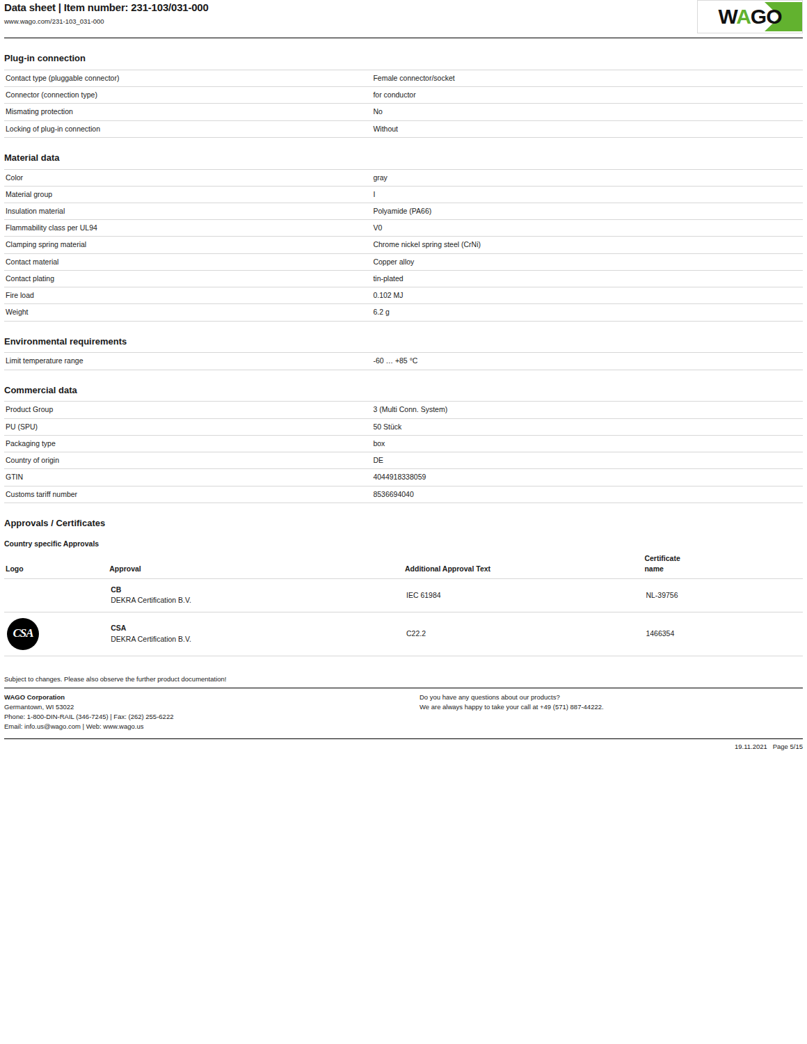Data sheet | Item number: 231-103/031-000
www.wago.com/231-103_031-000
WAGO
Plug-in connection
| Contact type (pluggable connector) | Female connector/socket |
| Connector (connection type) | for conductor |
| Mismating protection | No |
| Locking of plug-in connection | Without |
Material data
| Color | gray |
| Material group | I |
| Insulation material | Polyamide (PA66) |
| Flammability class per UL94 | V0 |
| Clamping spring material | Chrome nickel spring steel (CrNi) |
| Contact material | Copper alloy |
| Contact plating | tin-plated |
| Fire load | 0.102 MJ |
| Weight | 6.2 g |
Environmental requirements
| Limit temperature range | -60 … +85 °C |
Commercial data
| Product Group | 3 (Multi Conn. System) |
| PU (SPU) | 50 Stück |
| Packaging type | box |
| Country of origin | DE |
| GTIN | 4044918338059 |
| Customs tariff number | 8536694040 |
Approvals / Certificates
Country specific Approvals
| Logo | Approval | Additional Approval Text | Certificate name |
| --- | --- | --- | --- |
| | CB DEKRA Certification B.V. | IEC 61984 | NL-39756 |
| CSA | CSA DEKRA Certification B.V. | C22.2 | 1466354 |
Subject to changes. Please also observe the further product documentation!
WAGO Corporation
Germantown, WI 53022
Phone: 1-800-DIN-RAIL (346-7245) | Fax: (262) 255-6222
Email: info.us@wago.com | Web: www.wago.us
Do you have any questions about our products?
We are always happy to take your call at +49 (571) 887-44222.
19.11.2021 Page 5/15